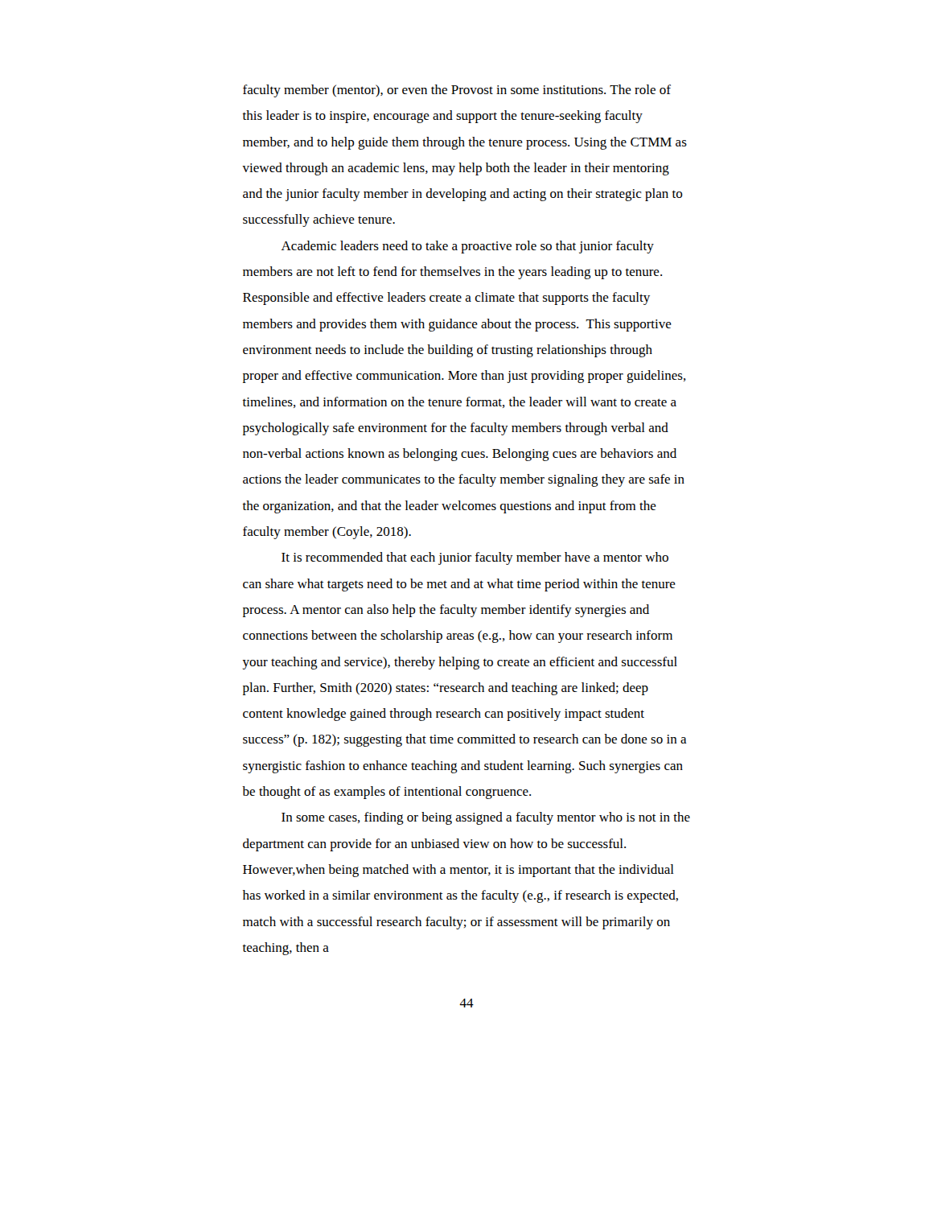faculty member (mentor), or even the Provost in some institutions. The role of this leader is to inspire, encourage and support the tenure-seeking faculty member, and to help guide them through the tenure process. Using the CTMM as viewed through an academic lens, may help both the leader in their mentoring and the junior faculty member in developing and acting on their strategic plan to successfully achieve tenure.
Academic leaders need to take a proactive role so that junior faculty members are not left to fend for themselves in the years leading up to tenure. Responsible and effective leaders create a climate that supports the faculty members and provides them with guidance about the process. This supportive environment needs to include the building of trusting relationships through proper and effective communication. More than just providing proper guidelines, timelines, and information on the tenure format, the leader will want to create a psychologically safe environment for the faculty members through verbal and non-verbal actions known as belonging cues. Belonging cues are behaviors and actions the leader communicates to the faculty member signaling they are safe in the organization, and that the leader welcomes questions and input from the faculty member (Coyle, 2018).
It is recommended that each junior faculty member have a mentor who can share what targets need to be met and at what time period within the tenure process. A mentor can also help the faculty member identify synergies and connections between the scholarship areas (e.g., how can your research inform your teaching and service), thereby helping to create an efficient and successful plan. Further, Smith (2020) states: “research and teaching are linked; deep content knowledge gained through research can positively impact student success” (p. 182); suggesting that time committed to research can be done so in a synergistic fashion to enhance teaching and student learning. Such synergies can be thought of as examples of intentional congruence.
In some cases, finding or being assigned a faculty mentor who is not in the department can provide for an unbiased view on how to be successful. However,when being matched with a mentor, it is important that the individual has worked in a similar environment as the faculty (e.g., if research is expected, match with a successful research faculty; or if assessment will be primarily on teaching, then a
44